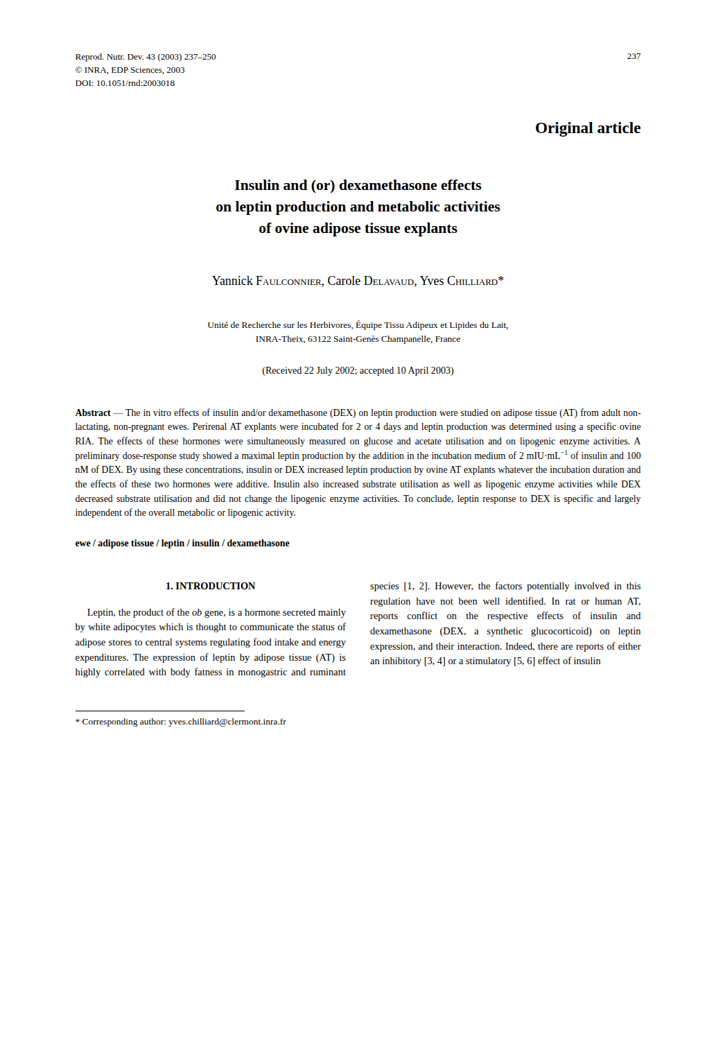Reprod. Nutr. Dev. 43 (2003) 237–250
© INRA, EDP Sciences, 2003
DOI: 10.1051/rnd:2003018
237
Original article
Insulin and (or) dexamethasone effects
on leptin production and metabolic activities
of ovine adipose tissue explants
Yannick Faulconnier, Carole Delavaud, Yves Chilliard*
Unité de Recherche sur les Herbivores, Équipe Tissu Adipeux et Lipides du Lait,
INRA-Theix, 63122 Saint-Genès Champanelle, France
(Received 22 July 2002; accepted 10 April 2003)
Abstract — The in vitro effects of insulin and/or dexamethasone (DEX) on leptin production were studied on adipose tissue (AT) from adult non-lactating, non-pregnant ewes. Perirenal AT explants were incubated for 2 or 4 days and leptin production was determined using a specific ovine RIA. The effects of these hormones were simultaneously measured on glucose and acetate utilisation and on lipogenic enzyme activities. A preliminary dose-response study showed a maximal leptin production by the addition in the incubation medium of 2 mIU·mL−1 of insulin and 100 nM of DEX. By using these concentrations, insulin or DEX increased leptin production by ovine AT explants whatever the incubation duration and the effects of these two hormones were additive. Insulin also increased substrate utilisation as well as lipogenic enzyme activities while DEX decreased substrate utilisation and did not change the lipogenic enzyme activities. To conclude, leptin response to DEX is specific and largely independent of the overall metabolic or lipogenic activity.
ewe / adipose tissue / leptin / insulin / dexamethasone
1. INTRODUCTION
Leptin, the product of the ob gene, is a hormone secreted mainly by white adipocytes which is thought to communicate the status of adipose stores to central systems regulating food intake and energy expenditures. The expression of leptin by adipose tissue (AT) is highly correlated with body fatness in monogastric and ruminant species [1, 2]. However, the factors potentially involved in this regulation have not been well identified. In rat or human AT, reports conflict on the respective effects of insulin and dexamethasone (DEX, a synthetic glucocorticoid) on leptin expression, and their interaction. Indeed, there are reports of either an inhibitory [3, 4] or a stimulatory [5, 6] effect of insulin
* Corresponding author: yves.chilliard@clermont.inra.fr